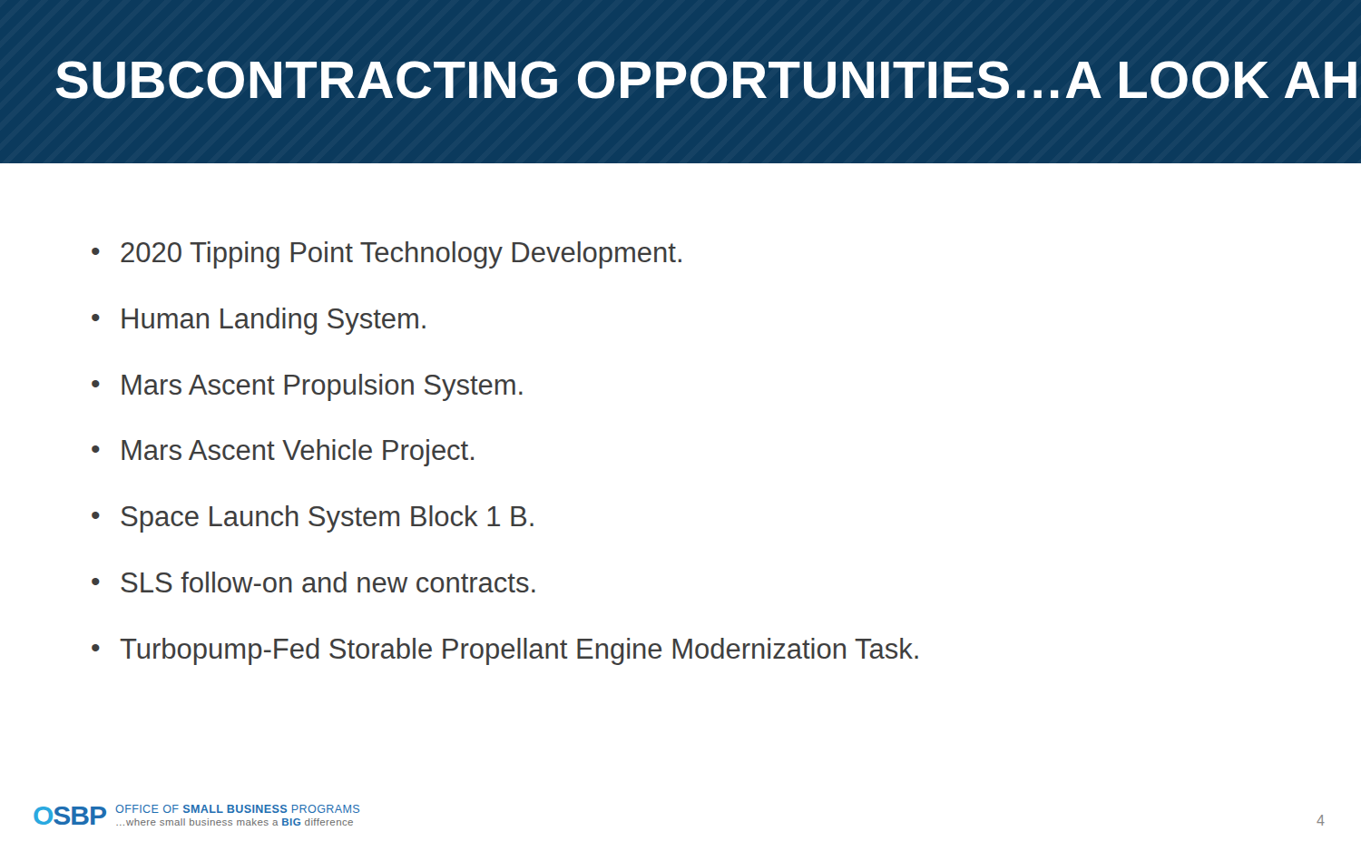Subcontracting Opportunities…A Look Ahead
2020 Tipping Point Technology Development.
Human Landing System.
Mars Ascent Propulsion System.
Mars Ascent Vehicle Project.
Space Launch System Block 1 B.
SLS follow-on and new contracts.
Turbopump-Fed Storable Propellant Engine Modernization Task.
OSBP
Office of Small Business Programs
…where small business makes a BIG difference
4